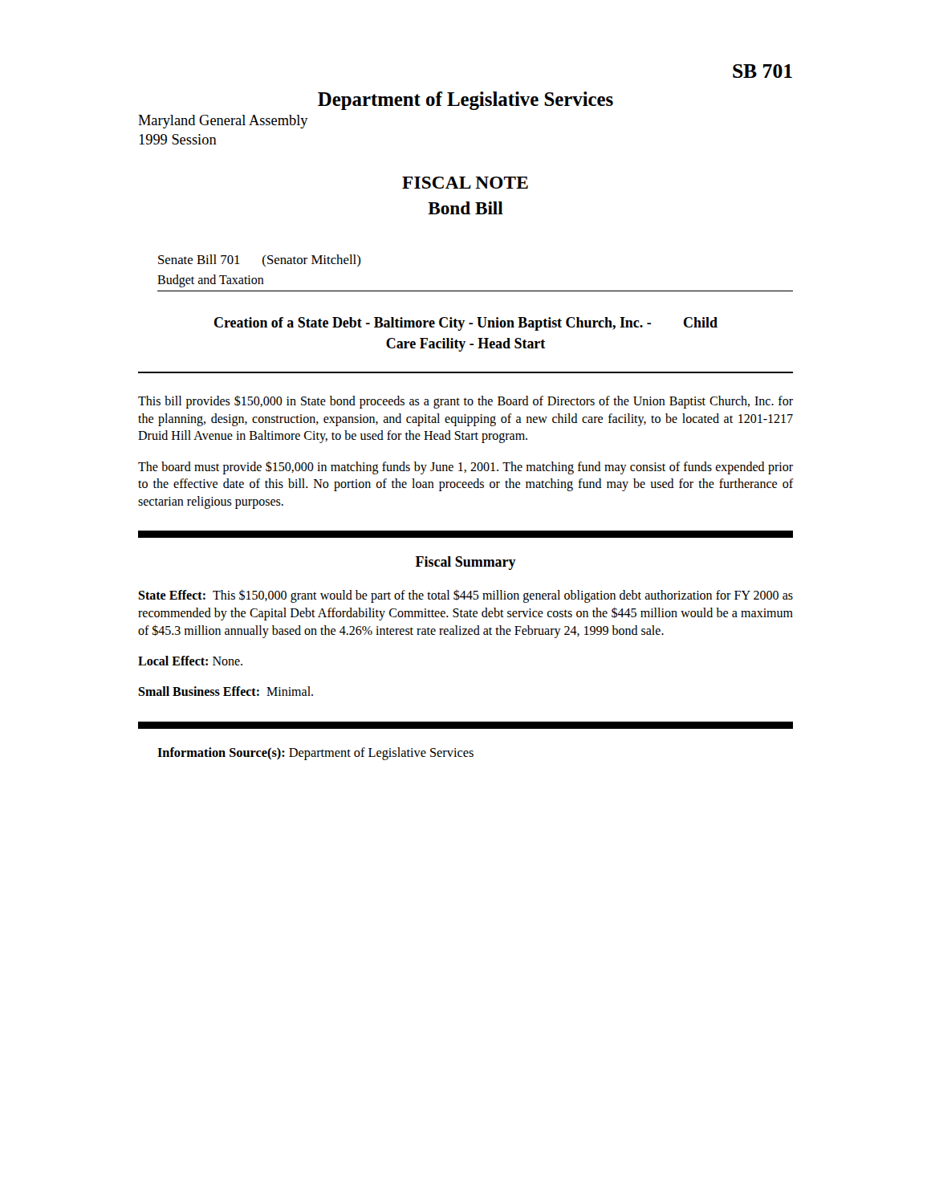SB 701
Department of Legislative Services
Maryland General Assembly
1999 Session
FISCAL NOTE
Bond Bill
Senate Bill 701(Senator Mitchell)
Budget and Taxation
Creation of a State Debt - Baltimore City - Union Baptist Church, Inc. -Child
Care Facility - Head Start
This bill provides $150,000 in State bond proceeds as a grant to the Board of Directors of the Union Baptist Church, Inc. for the planning, design, construction, expansion, and capital equipping of a new child care facility, to be located at 1201-1217 Druid Hill Avenue in Baltimore City, to be used for the Head Start program.
The board must provide $150,000 in matching funds by June 1, 2001. The matching fund may consist of funds expended prior to the effective date of this bill. No portion of the loan proceeds or the matching fund may be used for the furtherance of sectarian religious purposes.
Fiscal Summary
State Effect: This $150,000 grant would be part of the total $445 million general obligation debt authorization for FY 2000 as recommended by the Capital Debt Affordability Committee. State debt service costs on the $445 million would be a maximum of $45.3 million annually based on the 4.26% interest rate realized at the February 24, 1999 bond sale.
Local Effect: None.
Small Business Effect: Minimal.
Information Source(s): Department of Legislative Services